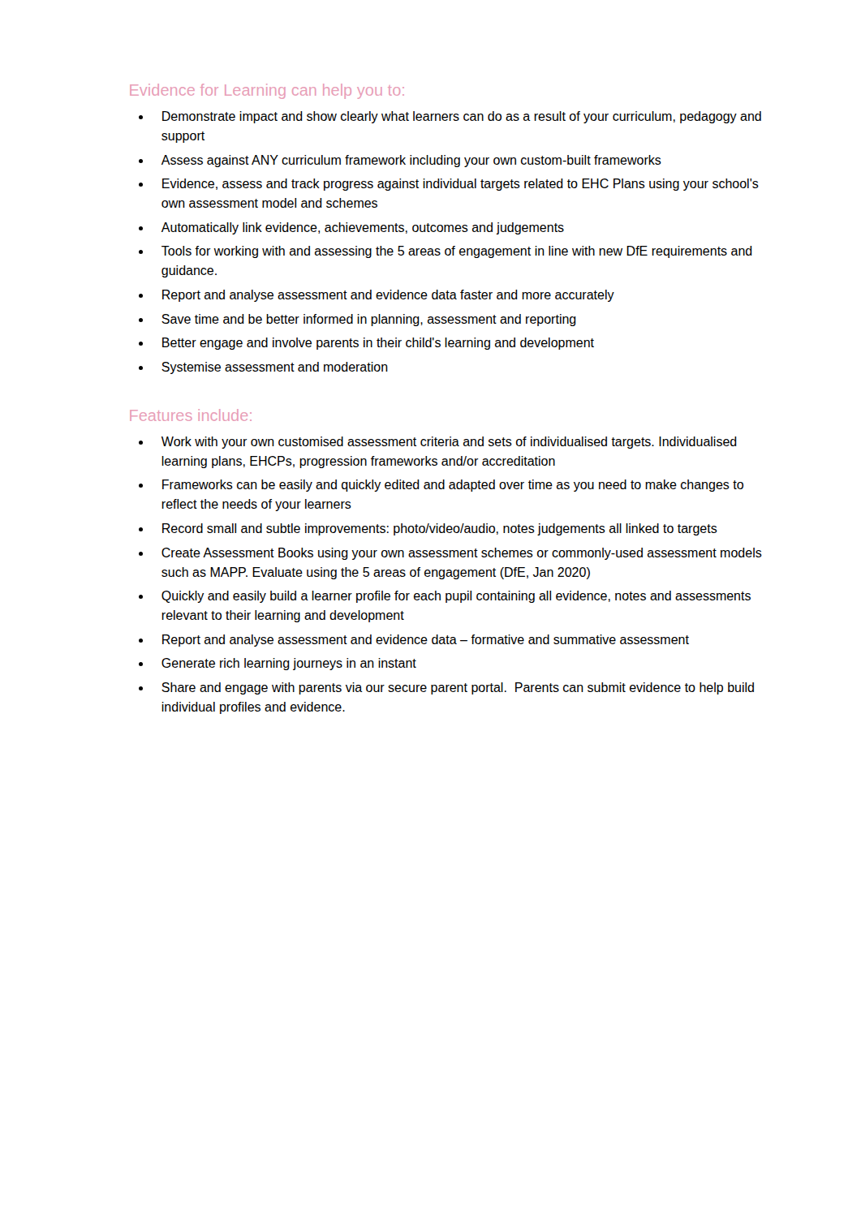Evidence for Learning can help you to:
Demonstrate impact and show clearly what learners can do as a result of your curriculum, pedagogy and support
Assess against ANY curriculum framework including your own custom-built frameworks
Evidence, assess and track progress against individual targets related to EHC Plans using your school's own assessment model and schemes
Automatically link evidence, achievements, outcomes and judgements
Tools for working with and assessing the 5 areas of engagement in line with new DfE requirements and guidance.
Report and analyse assessment and evidence data faster and more accurately
Save time and be better informed in planning, assessment and reporting
Better engage and involve parents in their child's learning and development
Systemise assessment and moderation
Features include:
Work with your own customised assessment criteria and sets of individualised targets. Individualised learning plans, EHCPs, progression frameworks and/or accreditation
Frameworks can be easily and quickly edited and adapted over time as you need to make changes to reflect the needs of your learners
Record small and subtle improvements: photo/video/audio, notes judgements all linked to targets
Create Assessment Books using your own assessment schemes or commonly-used assessment models such as MAPP. Evaluate using the 5 areas of engagement (DfE, Jan 2020)
Quickly and easily build a learner profile for each pupil containing all evidence, notes and assessments relevant to their learning and development
Report and analyse assessment and evidence data – formative and summative assessment
Generate rich learning journeys in an instant
Share and engage with parents via our secure parent portal. Parents can submit evidence to help build individual profiles and evidence.